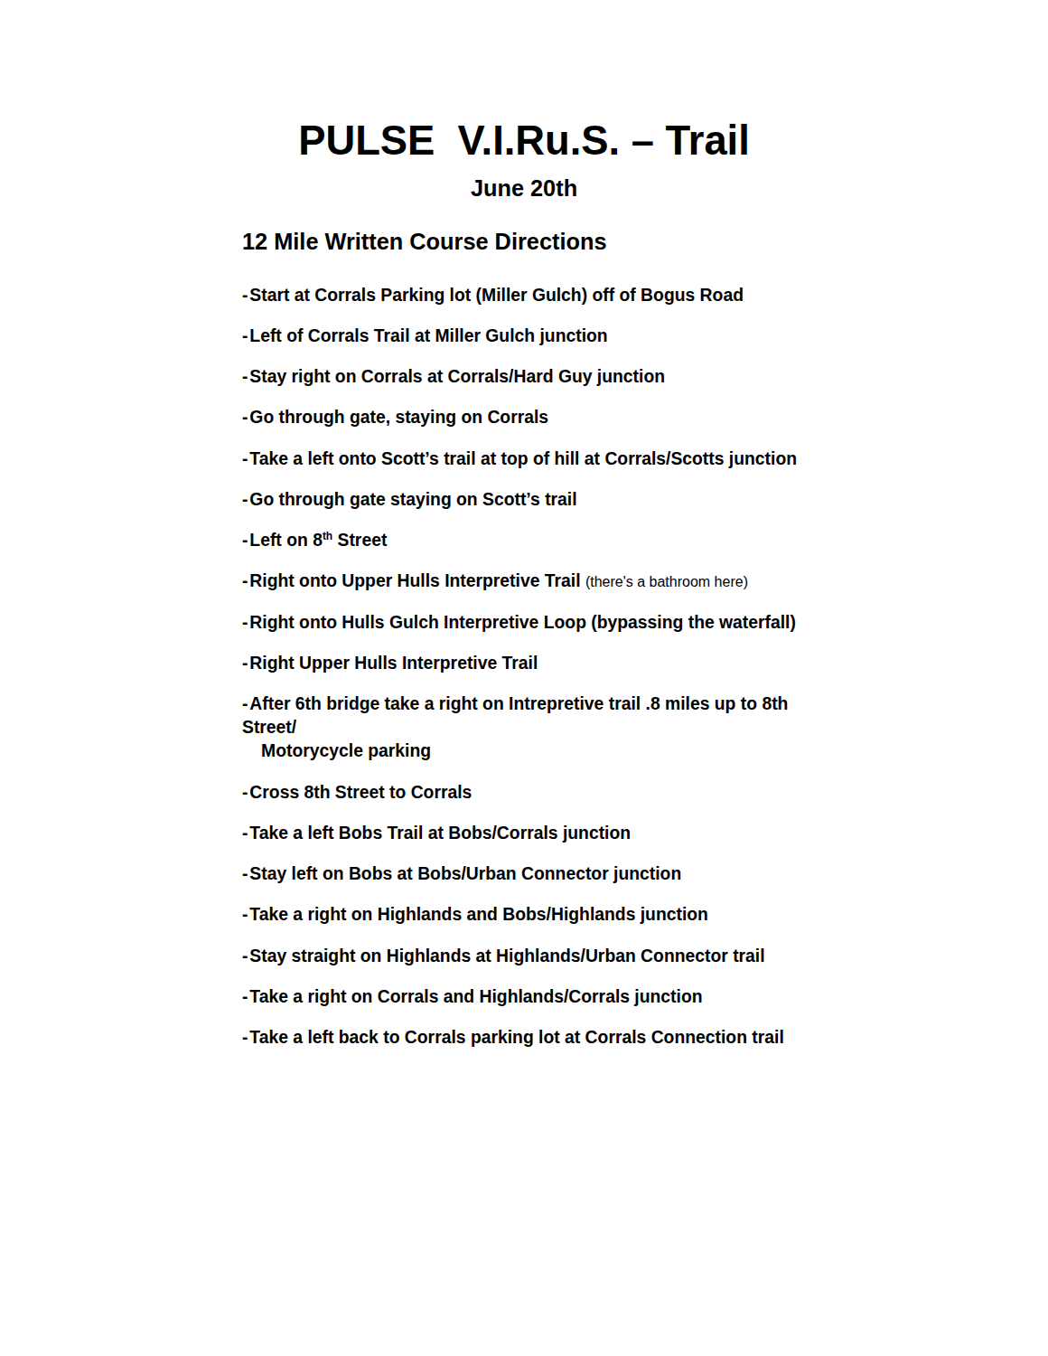PULSE V.I.Ru.S. – Trail
June 20th
12 Mile Written Course Directions
Start at Corrals Parking lot (Miller Gulch) off of Bogus Road
Left of Corrals Trail at Miller Gulch junction
Stay right on Corrals at Corrals/Hard Guy junction
Go through gate, staying on Corrals
Take a left onto Scott’s trail at top of hill at Corrals/Scotts junction
Go through gate staying on Scott’s trail
Left on 8th Street
Right onto Upper Hulls Interpretive Trail (there's a bathroom here)
Right onto Hulls Gulch Interpretive Loop (bypassing the waterfall)
Right Upper Hulls Interpretive Trail
After 6th bridge take a right on Intrepretive trail .8 miles up to 8th Street/Motorycycle parking
Cross 8th Street to Corrals
Take a left Bobs Trail at Bobs/Corrals junction
Stay left on Bobs at Bobs/Urban Connector junction
Take a right on Highlands and Bobs/Highlands junction
Stay straight on Highlands at Highlands/Urban Connector trail
Take a right on Corrals and Highlands/Corrals junction
Take a left back to Corrals parking lot at Corrals Connection trail